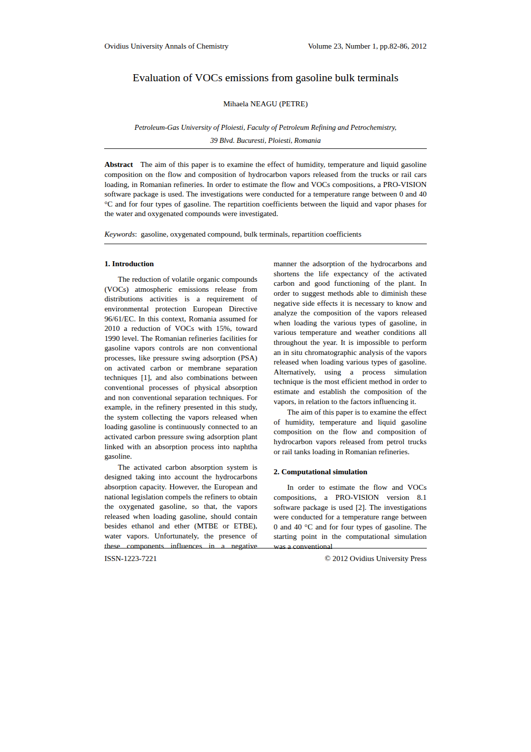Ovidius University Annals of Chemistry Volume 23, Number 1, pp.82-86, 2012
Evaluation of VOCs emissions from gasoline bulk terminals
Mihaela NEAGU (PETRE)
Petroleum-Gas University of Ploiesti, Faculty of Petroleum Refining and Petrochemistry,
39 Blvd. Bucuresti, Ploiesti, Romania
Abstract The aim of this paper is to examine the effect of humidity, temperature and liquid gasoline composition on the flow and composition of hydrocarbon vapors released from the trucks or rail cars loading, in Romanian refineries. In order to estimate the flow and VOCs compositions, a PRO-VISION software package is used. The investigations were conducted for a temperature range between 0 and 40 °C and for four types of gasoline. The repartition coefficients between the liquid and vapor phases for the water and oxygenated compounds were investigated.
Keywords: gasoline, oxygenated compound, bulk terminals, repartition coefficients
1. Introduction
The reduction of volatile organic compounds (VOCs) atmospheric emissions release from distributions activities is a requirement of environmental protection European Directive 96/61/EC. In this context, Romania assumed for 2010 a reduction of VOCs with 15%, toward 1990 level. The Romanian refineries facilities for gasoline vapors controls are non conventional processes, like pressure swing adsorption (PSA) on activated carbon or membrane separation techniques [1], and also combinations between conventional processes of physical absorption and non conventional separation techniques. For example, in the refinery presented in this study, the system collecting the vapors released when loading gasoline is continuously connected to an activated carbon pressure swing adsorption plant linked with an absorption process into naphtha gasoline.
The activated carbon absorption system is designed taking into account the hydrocarbons absorption capacity. However, the European and national legislation compels the refiners to obtain the oxygenated gasoline, so that, the vapors released when loading gasoline, should contain besides ethanol and ether (MTBE or ETBE), water vapors. Unfortunately, the presence of these components influences in a negative manner the adsorption of the hydrocarbons and shortens the life expectancy of the activated carbon and good functioning of the plant. In order to suggest methods able to diminish these negative side effects it is necessary to know and analyze the composition of the vapors released when loading the various types of gasoline, in various temperature and weather conditions all throughout the year. It is impossible to perform an in situ chromatographic analysis of the vapors released when loading various types of gasoline. Alternatively, using a process simulation technique is the most efficient method in order to estimate and establish the composition of the vapors, in relation to the factors influencing it.
The aim of this paper is to examine the effect of humidity, temperature and liquid gasoline composition on the flow and composition of hydrocarbon vapors released from petrol trucks or rail tanks loading in Romanian refineries.
2. Computational simulation
In order to estimate the flow and VOCs compositions, a PRO-VISION version 8.1 software package is used [2]. The investigations were conducted for a temperature range between 0 and 40 °C and for four types of gasoline. The starting point in the computational simulation was a conventional
ISSN-1223-7221 © 2012 Ovidius University Press